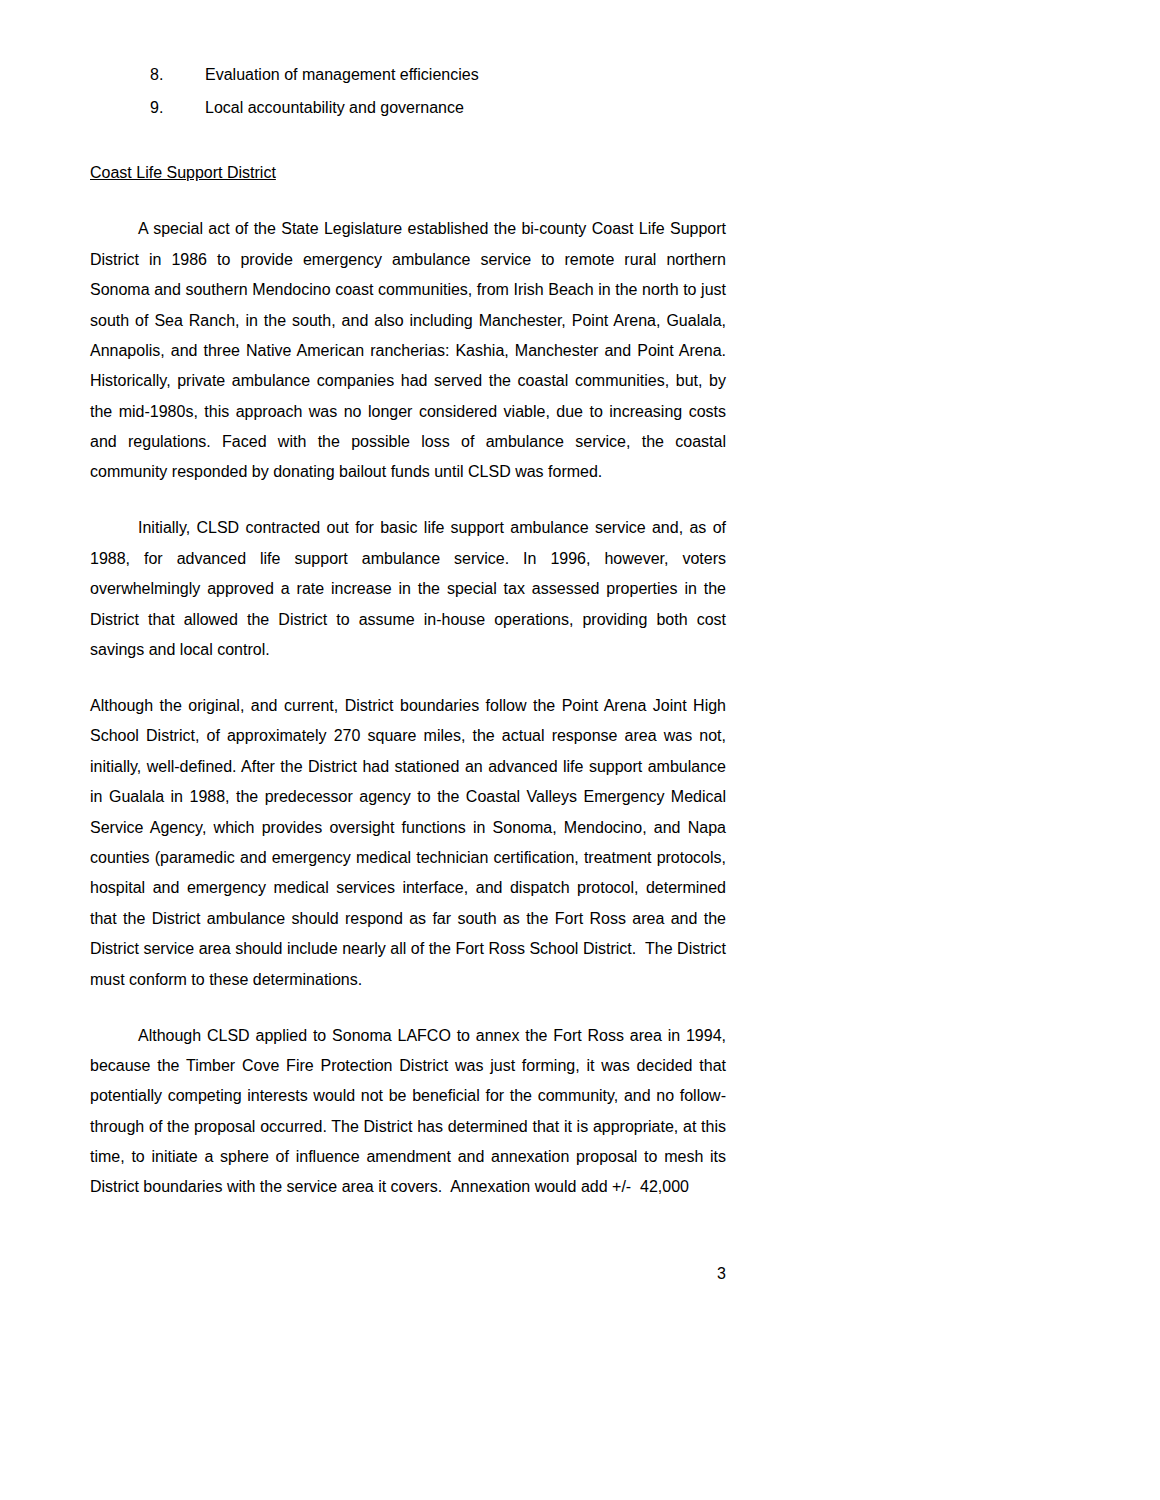8. Evaluation of management efficiencies
9. Local accountability and governance
Coast Life Support District
A special act of the State Legislature established the bi-county Coast Life Support District in 1986 to provide emergency ambulance service to remote rural northern Sonoma and southern Mendocino coast communities, from Irish Beach in the north to just south of Sea Ranch, in the south, and also including Manchester, Point Arena, Gualala, Annapolis, and three Native American rancherias: Kashia, Manchester and Point Arena. Historically, private ambulance companies had served the coastal communities, but, by the mid-1980s, this approach was no longer considered viable, due to increasing costs and regulations. Faced with the possible loss of ambulance service, the coastal community responded by donating bailout funds until CLSD was formed.
Initially, CLSD contracted out for basic life support ambulance service and, as of 1988, for advanced life support ambulance service. In 1996, however, voters overwhelmingly approved a rate increase in the special tax assessed properties in the District that allowed the District to assume in-house operations, providing both cost savings and local control.
Although the original, and current, District boundaries follow the Point Arena Joint High School District, of approximately 270 square miles, the actual response area was not, initially, well-defined. After the District had stationed an advanced life support ambulance in Gualala in 1988, the predecessor agency to the Coastal Valleys Emergency Medical Service Agency, which provides oversight functions in Sonoma, Mendocino, and Napa counties (paramedic and emergency medical technician certification, treatment protocols, hospital and emergency medical services interface, and dispatch protocol, determined that the District ambulance should respond as far south as the Fort Ross area and the District service area should include nearly all of the Fort Ross School District. The District must conform to these determinations.
Although CLSD applied to Sonoma LAFCO to annex the Fort Ross area in 1994, because the Timber Cove Fire Protection District was just forming, it was decided that potentially competing interests would not be beneficial for the community, and no follow-through of the proposal occurred. The District has determined that it is appropriate, at this time, to initiate a sphere of influence amendment and annexation proposal to mesh its District boundaries with the service area it covers. Annexation would add +/- 42,000
3